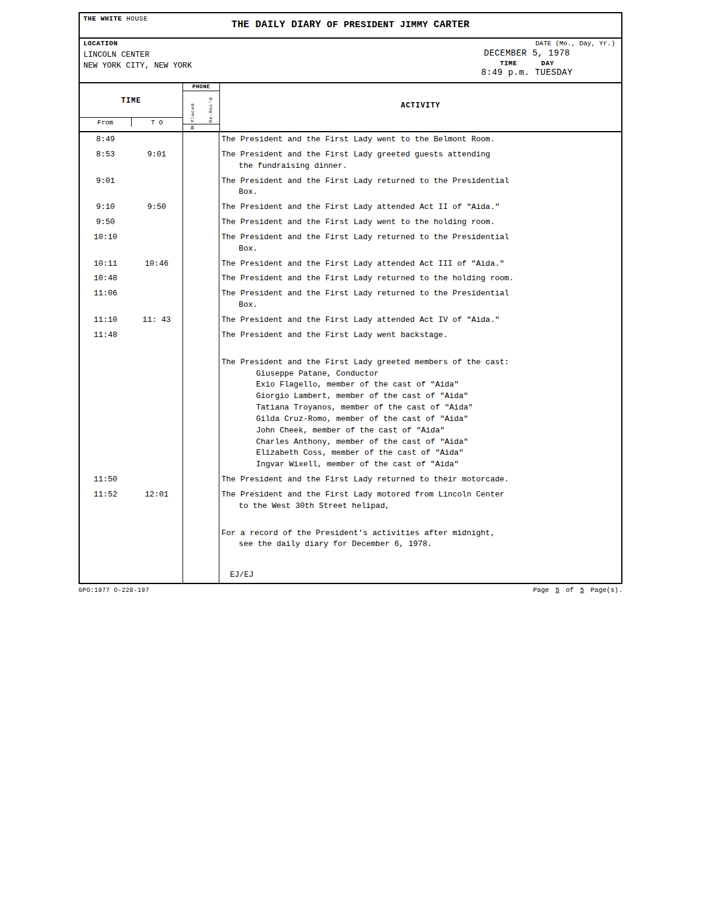THE WHITE HOUSE
THE DAILY DIARY OF PRESIDENT JIMMY CARTER
LOCATION
LINCOLN CENTER
NEW YORK CITY, NEW YORK
DATE (Mo., Day, Yr.)
DECEMBER 5, 1978
TIME DAY
8:49 p.m. TUESDAY
TIME
From
T O
PHONE
Placed
Re‑Rec'd
a
ACTIVITY
| 8:49 | | | The President and the First Lady went to the Belmont Room. |
| 8:53 | 9:01 | | The President and the First Lady greeted guests attending the fundraising dinner. |
| 9:01 | | | The President and the First Lady returned to the Presidential Box. |
| 9:10 | 9:50 | | The President and the First Lady attended Act II of "Aida." |
| 9:50 | | | The President and the First Lady went to the holding room. |
| 10:10 | | | The President and the First Lady returned to the Presidential Box. |
| 10:11 | 10:46 | | The President and the First Lady attended Act III of "Aida." |
| 10:48 | | | The President and the First Lady returned to the holding room. |
| 11:06 | | | The President and the First Lady returned to the Presidential Box. |
| 11:10 | 11: 43 | | The President and the First Lady attended Act IV of "Aida." |
| 11:48 | | | The President and the First Lady went backstage. |
| | | | The President and the First Lady greeted members of the cast: Giuseppe Patane, Conductor Exio Flagello, member of the cast of "Aida" Giorgio Lambert, member of the cast of "Aida" Tatiana Troyanos, member of the cast of "Aida" Gilda Cruz-Romo, member of the cast of "Aida" John Cheek, member of the cast of "Aida" Charles Anthony, member of the cast of "Aida" Elizabeth Coss, member of the cast of "Aida" Ingvar Wixell, member of the cast of "Aida" |
| 11:50 | | | The President and the First Lady returned to their motorcade. |
| 11:52 | 12:01 | | The President and the First Lady motored from Lincoln Center to the West 30th Street helipad, |
| | | | For a record of the President's activities after midnight, see the daily diary for December 6, 1978. |
| | | | EJ/EJ |
GPO:1977 O‑228‑197
Page 5 of 5 Page(s).